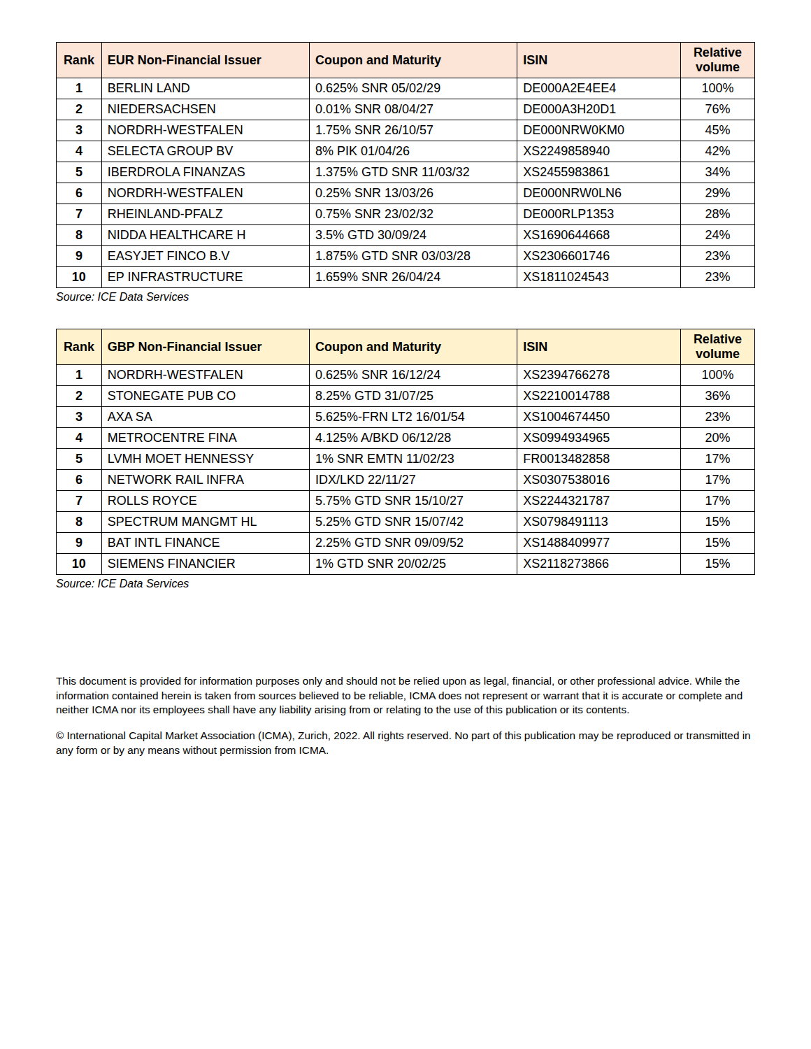| Rank | EUR Non-Financial Issuer | Coupon and Maturity | ISIN | Relative volume |
| --- | --- | --- | --- | --- |
| 1 | BERLIN LAND | 0.625% SNR 05/02/29 | DE000A2E4EE4 | 100% |
| 2 | NIEDERSACHSEN | 0.01% SNR 08/04/27 | DE000A3H20D1 | 76% |
| 3 | NORDRH-WESTFALEN | 1.75% SNR 26/10/57 | DE000NRW0KM0 | 45% |
| 4 | SELECTA GROUP BV | 8% PIK 01/04/26 | XS2249858940 | 42% |
| 5 | IBERDROLA FINANZAS | 1.375% GTD SNR 11/03/32 | XS2455983861 | 34% |
| 6 | NORDRH-WESTFALEN | 0.25% SNR 13/03/26 | DE000NRW0LN6 | 29% |
| 7 | RHEINLAND-PFALZ | 0.75% SNR 23/02/32 | DE000RLP1353 | 28% |
| 8 | NIDDA HEALTHCARE H | 3.5% GTD 30/09/24 | XS1690644668 | 24% |
| 9 | EASYJET FINCO B.V | 1.875% GTD SNR 03/03/28 | XS2306601746 | 23% |
| 10 | EP INFRASTRUCTURE | 1.659% SNR 26/04/24 | XS1811024543 | 23% |
Source: ICE Data Services
| Rank | GBP Non-Financial Issuer | Coupon and Maturity | ISIN | Relative volume |
| --- | --- | --- | --- | --- |
| 1 | NORDRH-WESTFALEN | 0.625% SNR 16/12/24 | XS2394766278 | 100% |
| 2 | STONEGATE PUB CO | 8.25% GTD 31/07/25 | XS2210014788 | 36% |
| 3 | AXA SA | 5.625%-FRN LT2 16/01/54 | XS1004674450 | 23% |
| 4 | METROCENTRE FINA | 4.125% A/BKD 06/12/28 | XS0994934965 | 20% |
| 5 | LVMH MOET HENNESSY | 1% SNR EMTN 11/02/23 | FR0013482858 | 17% |
| 6 | NETWORK RAIL INFRA | IDX/LKD 22/11/27 | XS0307538016 | 17% |
| 7 | ROLLS ROYCE | 5.75% GTD SNR 15/10/27 | XS2244321787 | 17% |
| 8 | SPECTRUM MANGMT HL | 5.25% GTD SNR 15/07/42 | XS0798491113 | 15% |
| 9 | BAT INTL FINANCE | 2.25% GTD SNR 09/09/52 | XS1488409977 | 15% |
| 10 | SIEMENS FINANCIER | 1% GTD SNR 20/02/25 | XS2118273866 | 15% |
Source: ICE Data Services
This document is provided for information purposes only and should not be relied upon as legal, financial, or other professional advice. While the information contained herein is taken from sources believed to be reliable, ICMA does not represent or warrant that it is accurate or complete and neither ICMA nor its employees shall have any liability arising from or relating to the use of this publication or its contents.
© International Capital Market Association (ICMA), Zurich, 2022. All rights reserved. No part of this publication may be reproduced or transmitted in any form or by any means without permission from ICMA.